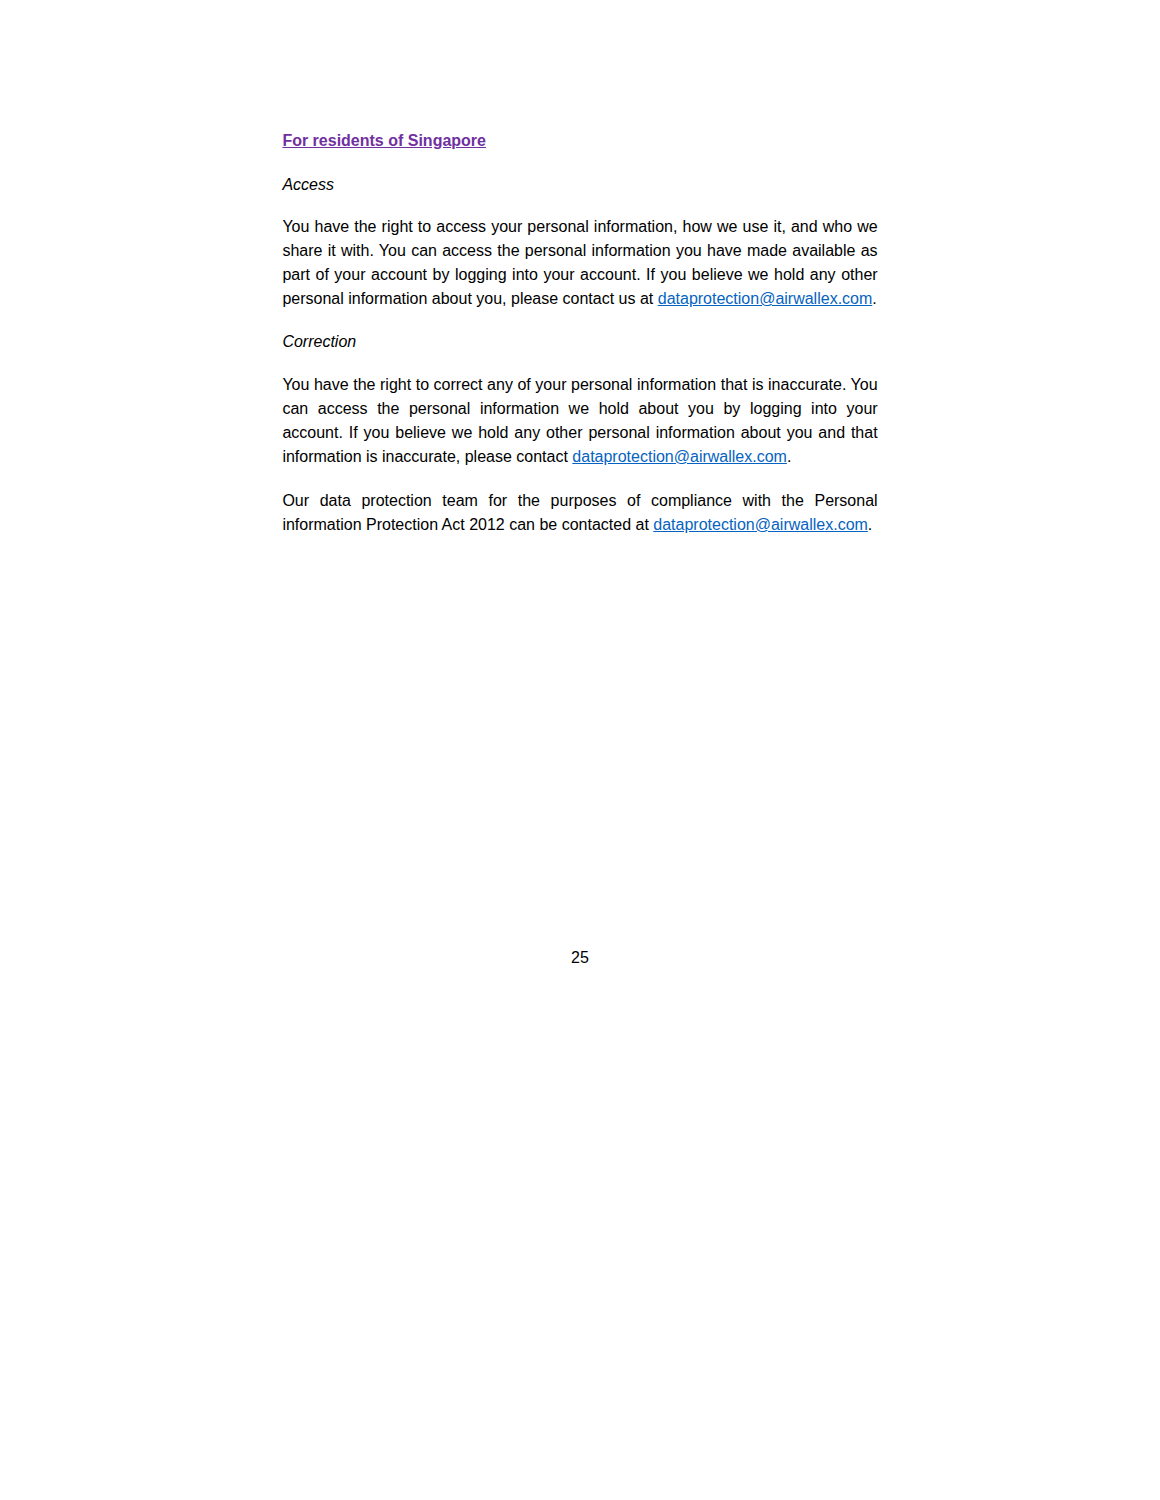For residents of Singapore
Access
You have the right to access your personal information, how we use it, and who we share it with. You can access the personal information you have made available as part of your account by logging into your account. If you believe we hold any other personal information about you, please contact us at dataprotection@airwallex.com.
Correction
You have the right to correct any of your personal information that is inaccurate. You can access the personal information we hold about you by logging into your account. If you believe we hold any other personal information about you and that information is inaccurate, please contact dataprotection@airwallex.com.
Our data protection team for the purposes of compliance with the Personal information Protection Act 2012 can be contacted at dataprotection@airwallex.com.
25